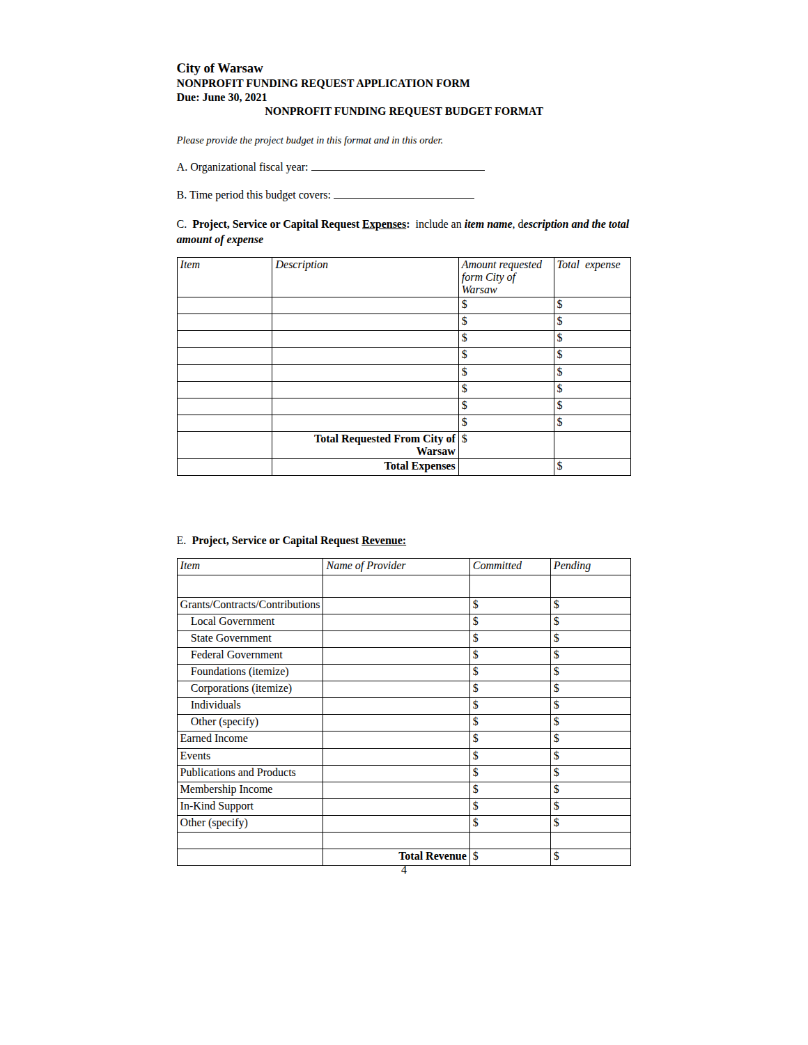City of Warsaw
NONPROFIT FUNDING REQUEST APPLICATION FORM
Due: June 30, 2021
NONPROFIT FUNDING REQUEST BUDGET FORMAT
Please provide the project budget in this format and in this order.
A. Organizational fiscal year:
B. Time period this budget covers:
C. Project, Service or Capital Request Expenses: include an item name, description and the total amount of expense
| Item | Description | Amount requested form City of Warsaw | Total expense |
| --- | --- | --- | --- |
| | | $ | $ |
| | | $ | $ |
| | | $ | $ |
| | | $ | $ |
| | | $ | $ |
| | | $ | $ |
| | | $ | $ |
| | | $ | $ |
| | Total Requested From City of Warsaw | $ | |
| | Total Expenses | | $ |
E. Project, Service or Capital Request Revenue:
| Item | Name of Provider | Committed | Pending |
| --- | --- | --- | --- |
| Grants/Contracts/Contributions | | $ | $ |
| Local Government | | $ | $ |
| State Government | | $ | $ |
| Federal Government | | $ | $ |
| Foundations (itemize) | | $ | $ |
| Corporations (itemize) | | $ | $ |
| Individuals | | $ | $ |
| Other (specify) | | $ | $ |
| Earned Income | | $ | $ |
| Events | | $ | $ |
| Publications and Products | | $ | $ |
| Membership Income | | $ | $ |
| In-Kind Support | | $ | $ |
| Other (specify) | | $ | $ |
| | Total Revenue | $ | $ |
4